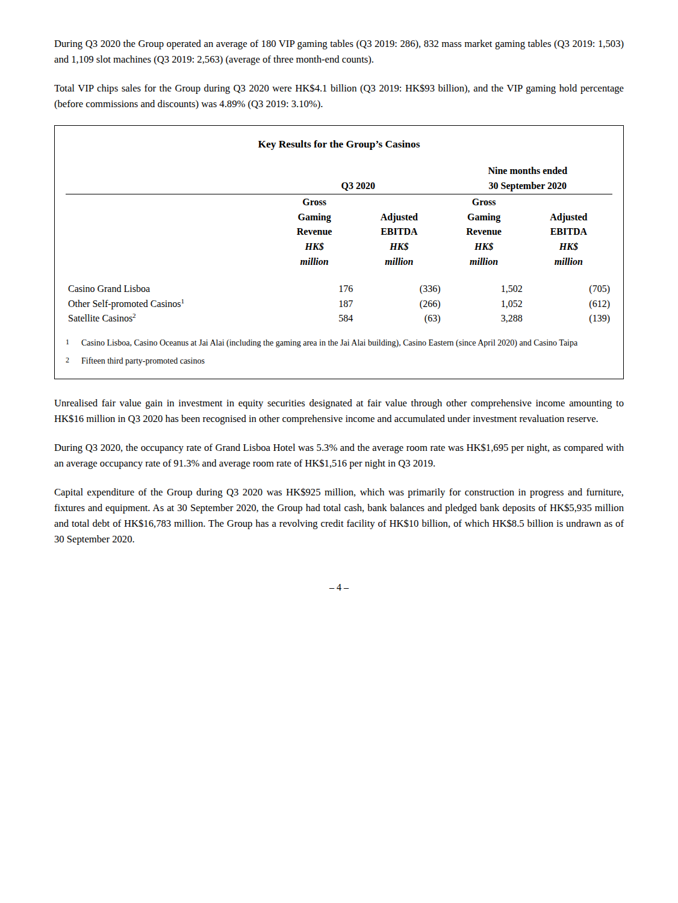During Q3 2020 the Group operated an average of 180 VIP gaming tables (Q3 2019: 286), 832 mass market gaming tables (Q3 2019: 1,503) and 1,109 slot machines (Q3 2019: 2,563) (average of three month-end counts).
Total VIP chips sales for the Group during Q3 2020 were HK$4.1 billion (Q3 2019: HK$93 billion), and the VIP gaming hold percentage (before commissions and discounts) was 4.89% (Q3 2019: 3.10%).
Key Results for the Group’s Casinos
| | | Nine months ended |
| | Q3 2020 | 30 September 2020 |
| | Gross | | Gross | |
| | Gaming | Adjusted | Gaming | Adjusted |
| | Revenue | EBITDA | Revenue | EBITDA |
| | HK$ | HK$ | HK$ | HK$ |
| | million | million | million | million |
| Casino Grand Lisboa | 176 | (336) | 1,502 | (705) |
| Other Self-promoted Casinos 1 | 187 | (266) | 1,052 | (612) |
| Satellite Casinos 2 | 584 | (63) | 3,288 | (139) |
| 1 | Casino Lisboa, Casino Oceanus at Jai Alai (including the gaming area in the Jai Alai building), Casino Eastern (since April 2020) and Casino Taipa |
| 2 | Fifteen third party-promoted casinos |
Unrealised fair value gain in investment in equity securities designated at fair value through other comprehensive income amounting to HK$16 million in Q3 2020 has been recognised in other comprehensive income and accumulated under investment revaluation reserve.
During Q3 2020, the occupancy rate of Grand Lisboa Hotel was 5.3% and the average room rate was HK$1,695 per night, as compared with an average occupancy rate of 91.3% and average room rate of HK$1,516 per night in Q3 2019.
Capital expenditure of the Group during Q3 2020 was HK$925 million, which was primarily for construction in progress and furniture, fixtures and equipment. As at 30 September 2020, the Group had total cash, bank balances and pledged bank deposits of HK$5,935 million and total debt of HK$16,783 million. The Group has a revolving credit facility of HK$10 billion, of which HK$8.5 billion is undrawn as of 30 September 2020.
– 4 –